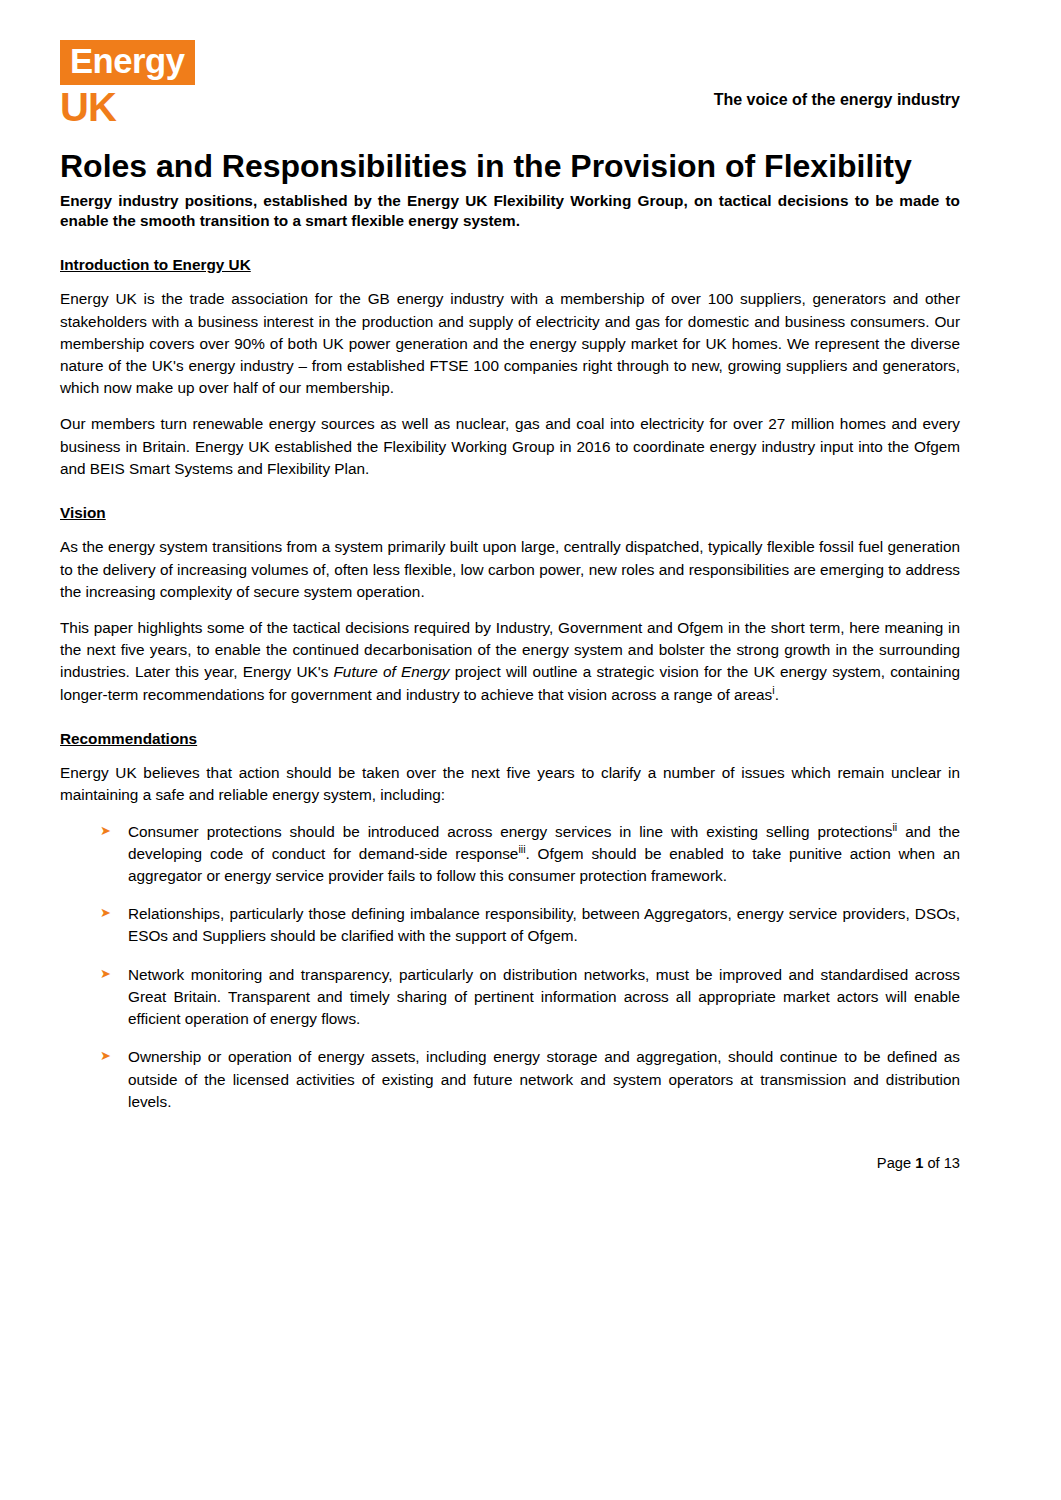Energy UK
The voice of the energy industry
Roles and Responsibilities in the Provision of Flexibility
Energy industry positions, established by the Energy UK Flexibility Working Group, on tactical decisions to be made to enable the smooth transition to a smart flexible energy system.
Introduction to Energy UK
Energy UK is the trade association for the GB energy industry with a membership of over 100 suppliers, generators and other stakeholders with a business interest in the production and supply of electricity and gas for domestic and business consumers. Our membership covers over 90% of both UK power generation and the energy supply market for UK homes. We represent the diverse nature of the UK's energy industry – from established FTSE 100 companies right through to new, growing suppliers and generators, which now make up over half of our membership.
Our members turn renewable energy sources as well as nuclear, gas and coal into electricity for over 27 million homes and every business in Britain. Energy UK established the Flexibility Working Group in 2016 to coordinate energy industry input into the Ofgem and BEIS Smart Systems and Flexibility Plan.
Vision
As the energy system transitions from a system primarily built upon large, centrally dispatched, typically flexible fossil fuel generation to the delivery of increasing volumes of, often less flexible, low carbon power, new roles and responsibilities are emerging to address the increasing complexity of secure system operation.
This paper highlights some of the tactical decisions required by Industry, Government and Ofgem in the short term, here meaning in the next five years, to enable the continued decarbonisation of the energy system and bolster the strong growth in the surrounding industries. Later this year, Energy UK's Future of Energy project will outline a strategic vision for the UK energy system, containing longer-term recommendations for government and industry to achieve that vision across a range of areasi.
Recommendations
Energy UK believes that action should be taken over the next five years to clarify a number of issues which remain unclear in maintaining a safe and reliable energy system, including:
Consumer protections should be introduced across energy services in line with existing selling protectionsii and the developing code of conduct for demand-side responseiii. Ofgem should be enabled to take punitive action when an aggregator or energy service provider fails to follow this consumer protection framework.
Relationships, particularly those defining imbalance responsibility, between Aggregators, energy service providers, DSOs, ESOs and Suppliers should be clarified with the support of Ofgem.
Network monitoring and transparency, particularly on distribution networks, must be improved and standardised across Great Britain. Transparent and timely sharing of pertinent information across all appropriate market actors will enable efficient operation of energy flows.
Ownership or operation of energy assets, including energy storage and aggregation, should continue to be defined as outside of the licensed activities of existing and future network and system operators at transmission and distribution levels.
Page 1 of 13